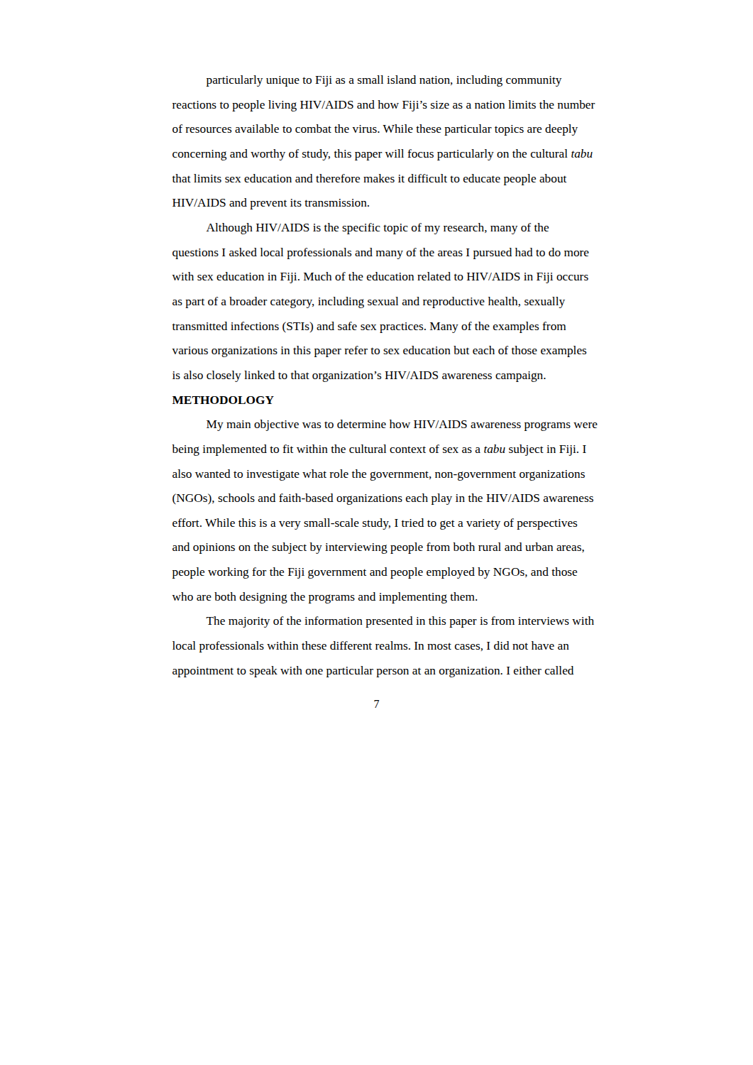particularly unique to Fiji as a small island nation, including community reactions to people living HIV/AIDS and how Fiji’s size as a nation limits the number of resources available to combat the virus. While these particular topics are deeply concerning and worthy of study, this paper will focus particularly on the cultural tabu that limits sex education and therefore makes it difficult to educate people about HIV/AIDS and prevent its transmission.
Although HIV/AIDS is the specific topic of my research, many of the questions I asked local professionals and many of the areas I pursued had to do more with sex education in Fiji. Much of the education related to HIV/AIDS in Fiji occurs as part of a broader category, including sexual and reproductive health, sexually transmitted infections (STIs) and safe sex practices. Many of the examples from various organizations in this paper refer to sex education but each of those examples is also closely linked to that organization’s HIV/AIDS awareness campaign.
METHODOLOGY
My main objective was to determine how HIV/AIDS awareness programs were being implemented to fit within the cultural context of sex as a tabu subject in Fiji. I also wanted to investigate what role the government, non-government organizations (NGOs), schools and faith-based organizations each play in the HIV/AIDS awareness effort. While this is a very small-scale study, I tried to get a variety of perspectives and opinions on the subject by interviewing people from both rural and urban areas, people working for the Fiji government and people employed by NGOs, and those who are both designing the programs and implementing them.
The majority of the information presented in this paper is from interviews with local professionals within these different realms. In most cases, I did not have an appointment to speak with one particular person at an organization. I either called
7